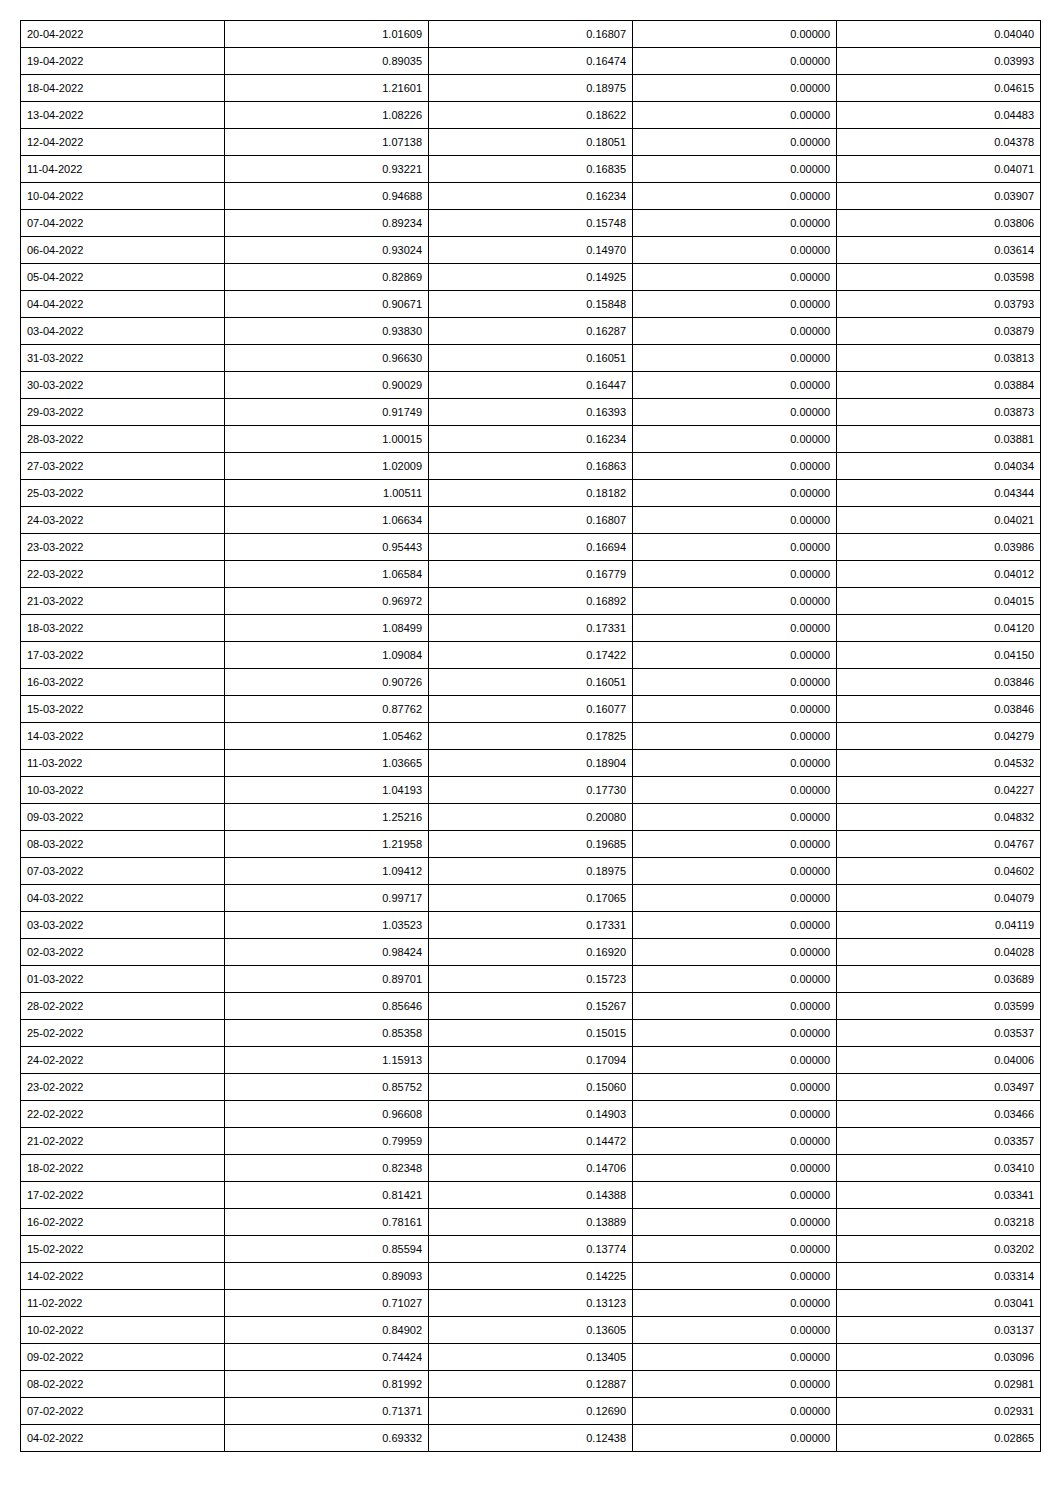| 20-04-2022 | 1.01609 | 0.16807 | 0.00000 | 0.04040 |
| 19-04-2022 | 0.89035 | 0.16474 | 0.00000 | 0.03993 |
| 18-04-2022 | 1.21601 | 0.18975 | 0.00000 | 0.04615 |
| 13-04-2022 | 1.08226 | 0.18622 | 0.00000 | 0.04483 |
| 12-04-2022 | 1.07138 | 0.18051 | 0.00000 | 0.04378 |
| 11-04-2022 | 0.93221 | 0.16835 | 0.00000 | 0.04071 |
| 10-04-2022 | 0.94688 | 0.16234 | 0.00000 | 0.03907 |
| 07-04-2022 | 0.89234 | 0.15748 | 0.00000 | 0.03806 |
| 06-04-2022 | 0.93024 | 0.14970 | 0.00000 | 0.03614 |
| 05-04-2022 | 0.82869 | 0.14925 | 0.00000 | 0.03598 |
| 04-04-2022 | 0.90671 | 0.15848 | 0.00000 | 0.03793 |
| 03-04-2022 | 0.93830 | 0.16287 | 0.00000 | 0.03879 |
| 31-03-2022 | 0.96630 | 0.16051 | 0.00000 | 0.03813 |
| 30-03-2022 | 0.90029 | 0.16447 | 0.00000 | 0.03884 |
| 29-03-2022 | 0.91749 | 0.16393 | 0.00000 | 0.03873 |
| 28-03-2022 | 1.00015 | 0.16234 | 0.00000 | 0.03881 |
| 27-03-2022 | 1.02009 | 0.16863 | 0.00000 | 0.04034 |
| 25-03-2022 | 1.00511 | 0.18182 | 0.00000 | 0.04344 |
| 24-03-2022 | 1.06634 | 0.16807 | 0.00000 | 0.04021 |
| 23-03-2022 | 0.95443 | 0.16694 | 0.00000 | 0.03986 |
| 22-03-2022 | 1.06584 | 0.16779 | 0.00000 | 0.04012 |
| 21-03-2022 | 0.96972 | 0.16892 | 0.00000 | 0.04015 |
| 18-03-2022 | 1.08499 | 0.17331 | 0.00000 | 0.04120 |
| 17-03-2022 | 1.09084 | 0.17422 | 0.00000 | 0.04150 |
| 16-03-2022 | 0.90726 | 0.16051 | 0.00000 | 0.03846 |
| 15-03-2022 | 0.87762 | 0.16077 | 0.00000 | 0.03846 |
| 14-03-2022 | 1.05462 | 0.17825 | 0.00000 | 0.04279 |
| 11-03-2022 | 1.03665 | 0.18904 | 0.00000 | 0.04532 |
| 10-03-2022 | 1.04193 | 0.17730 | 0.00000 | 0.04227 |
| 09-03-2022 | 1.25216 | 0.20080 | 0.00000 | 0.04832 |
| 08-03-2022 | 1.21958 | 0.19685 | 0.00000 | 0.04767 |
| 07-03-2022 | 1.09412 | 0.18975 | 0.00000 | 0.04602 |
| 04-03-2022 | 0.99717 | 0.17065 | 0.00000 | 0.04079 |
| 03-03-2022 | 1.03523 | 0.17331 | 0.00000 | 0.04119 |
| 02-03-2022 | 0.98424 | 0.16920 | 0.00000 | 0.04028 |
| 01-03-2022 | 0.89701 | 0.15723 | 0.00000 | 0.03689 |
| 28-02-2022 | 0.85646 | 0.15267 | 0.00000 | 0.03599 |
| 25-02-2022 | 0.85358 | 0.15015 | 0.00000 | 0.03537 |
| 24-02-2022 | 1.15913 | 0.17094 | 0.00000 | 0.04006 |
| 23-02-2022 | 0.85752 | 0.15060 | 0.00000 | 0.03497 |
| 22-02-2022 | 0.96608 | 0.14903 | 0.00000 | 0.03466 |
| 21-02-2022 | 0.79959 | 0.14472 | 0.00000 | 0.03357 |
| 18-02-2022 | 0.82348 | 0.14706 | 0.00000 | 0.03410 |
| 17-02-2022 | 0.81421 | 0.14388 | 0.00000 | 0.03341 |
| 16-02-2022 | 0.78161 | 0.13889 | 0.00000 | 0.03218 |
| 15-02-2022 | 0.85594 | 0.13774 | 0.00000 | 0.03202 |
| 14-02-2022 | 0.89093 | 0.14225 | 0.00000 | 0.03314 |
| 11-02-2022 | 0.71027 | 0.13123 | 0.00000 | 0.03041 |
| 10-02-2022 | 0.84902 | 0.13605 | 0.00000 | 0.03137 |
| 09-02-2022 | 0.74424 | 0.13405 | 0.00000 | 0.03096 |
| 08-02-2022 | 0.81992 | 0.12887 | 0.00000 | 0.02981 |
| 07-02-2022 | 0.71371 | 0.12690 | 0.00000 | 0.02931 |
| 04-02-2022 | 0.69332 | 0.12438 | 0.00000 | 0.02865 |